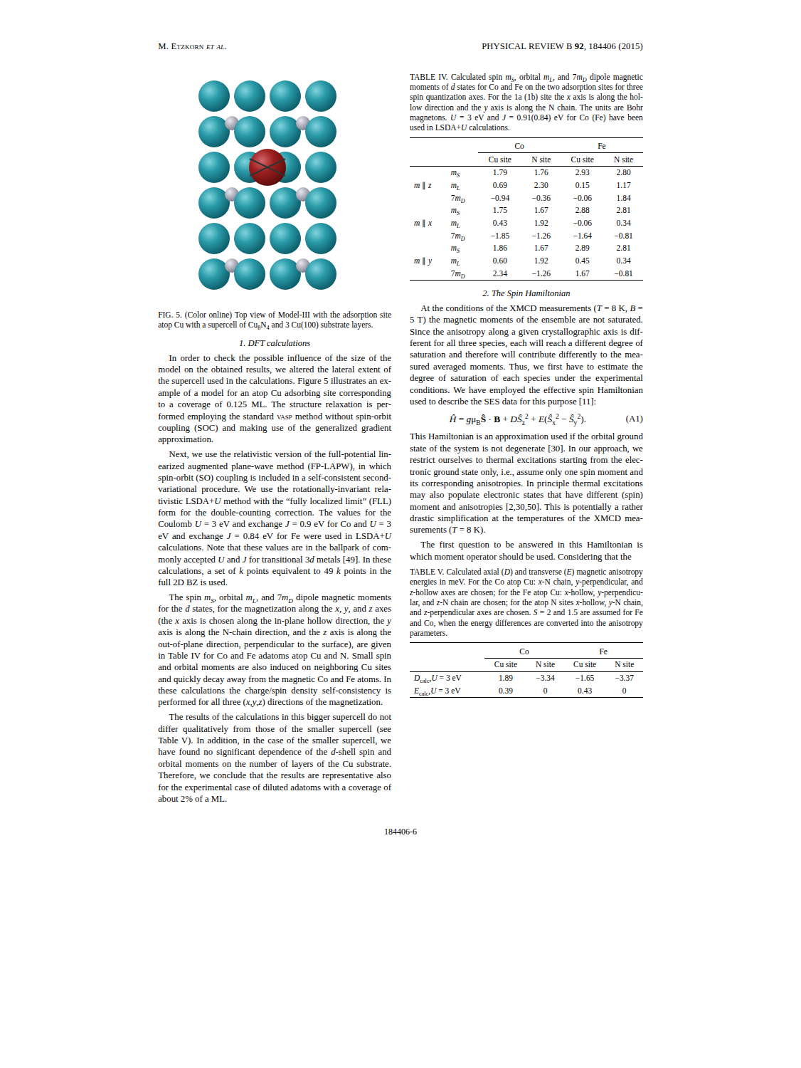M. Etzkorn et al.
PHYSICAL REVIEW B 92, 184406 (2015)
FIG. 5. (Color online) Top view of Model-III with the adsorption site atop Cu with a supercell of Cu8N4 and 3 Cu(100) substrate layers.
1. DFT calculations
In order to check the possible influence of the size of the model on the obtained results, we altered the lateral extent of the supercell used in the calculations. Figure 5 illustrates an example of a model for an atop Cu adsorbing site corresponding to a coverage of 0.125 ML. The structure relaxation is performed employing the standard vasp method without spin-orbit coupling (SOC) and making use of the generalized gradient approximation.
Next, we use the relativistic version of the full-potential linearized augmented plane-wave method (FP-LAPW), in which spin-orbit (SO) coupling is included in a self-consistent second-variational procedure. We use the rotationally-invariant relativistic LSDA+U method with the “fully localized limit” (FLL) form for the double-counting correction. The values for the Coulomb U = 3 eV and exchange J = 0.9 eV for Co and U = 3 eV and exchange J = 0.84 eV for Fe were used in LSDA+U calculations. Note that these values are in the ballpark of commonly accepted U and J for transitional 3d metals [49]. In these calculations, a set of k points equivalent to 49 k points in the full 2D BZ is used.
The spin mS, orbital mL, and 7mD dipole magnetic moments for the d states, for the magnetization along the x, y, and z axes (the x axis is chosen along the in-plane hollow direction, the y axis is along the N-chain direction, and the z axis is along the out-of-plane direction, perpendicular to the surface), are given in Table IV for Co and Fe adatoms atop Cu and N. Small spin and orbital moments are also induced on neighboring Cu sites and quickly decay away from the magnetic Co and Fe atoms. In these calculations the charge/spin density self-consistency is performed for all three (x,y,z) directions of the magnetization.
The results of the calculations in this bigger supercell do not differ qualitatively from those of the smaller supercell (see Table V). In addition, in the case of the smaller supercell, we have found no significant dependence of the d-shell spin and orbital moments on the number of layers of the Cu substrate. Therefore, we conclude that the results are representative also for the experimental case of diluted adatoms with a coverage of about 2% of a ML.
TABLE IV. Calculated spin mS, orbital mL, and 7mD dipole magnetic moments of d states for Co and Fe on the two adsorption sites for three spin quantization axes. For the 1a (1b) site the x axis is along the hollow direction and the y axis is along the N chain. The units are Bohr magnetons. U = 3 eV and J = 0.91(0.84) eV for Co (Fe) have been used in LSDA+U calculations.
| | | Co | Fe |
| | | Cu site | N site | Cu site | N site |
| | m S | 1.79 | 1.76 | 2.93 | 2.80 |
| m ∥ z | m L | 0.69 | 2.30 | 0.15 | 1.17 |
| | 7 m D | −0.94 | −0.36 | −0.06 | 1.84 |
| | m S | 1.75 | 1.67 | 2.88 | 2.81 |
| m ∥ x | m L | 0.43 | 1.92 | −0.06 | 0.34 |
| | 7 m D | −1.85 | −1.26 | −1.64 | −0.81 |
| | m S | 1.86 | 1.67 | 2.89 | 2.81 |
| m ∥ y | m L | 0.60 | 1.92 | 0.45 | 0.34 |
| | 7 m D | 2.34 | −1.26 | 1.67 | −0.81 |
2. The Spin Hamiltonian
At the conditions of the XMCD measurements (T = 8 K, B = 5 T) the magnetic moments of the ensemble are not saturated. Since the anisotropy along a given crystallographic axis is different for all three species, each will reach a different degree of saturation and therefore will contribute differently to the measured averaged moments. Thus, we first have to estimate the degree of saturation of each species under the experimental conditions. We have employed the effective spin Hamiltonian used to describe the SES data for this purpose [11]:
(A1) Ĥ = gμBŜ · B + DŜz2 + E(Ŝx2 − Ŝy2).
This Hamiltonian is an approximation used if the orbital ground state of the system is not degenerate [30]. In our approach, we restrict ourselves to thermal excitations starting from the electronic ground state only, i.e., assume only one spin moment and its corresponding anisotropies. In principle thermal excitations may also populate electronic states that have different (spin) moment and anisotropies [2,30,50]. This is potentially a rather drastic simplification at the temperatures of the XMCD measurements (T = 8 K).
The first question to be answered in this Hamiltonian is which moment operator should be used. Considering that the
TABLE V. Calculated axial (D) and transverse (E) magnetic anisotropy energies in meV. For the Co atop Cu: x-N chain, y-perpendicular, and z-hollow axes are chosen; for the Fe atop Cu: x-hollow, y-perpendicular, and z-N chain are chosen; for the atop N sites x-hollow, y-N chain, and z-perpendicular axes are chosen. S = 2 and 1.5 are assumed for Fe and Co, when the energy differences are converted into the anisotropy parameters.
| | Co | Fe |
| | Cu site | N site | Cu site | N site |
| D calc , U = 3 eV | 1.89 | −3.34 | −1.65 | −3.37 |
| E calc , U = 3 eV | 0.39 | 0 | 0.43 | 0 |
184406-6